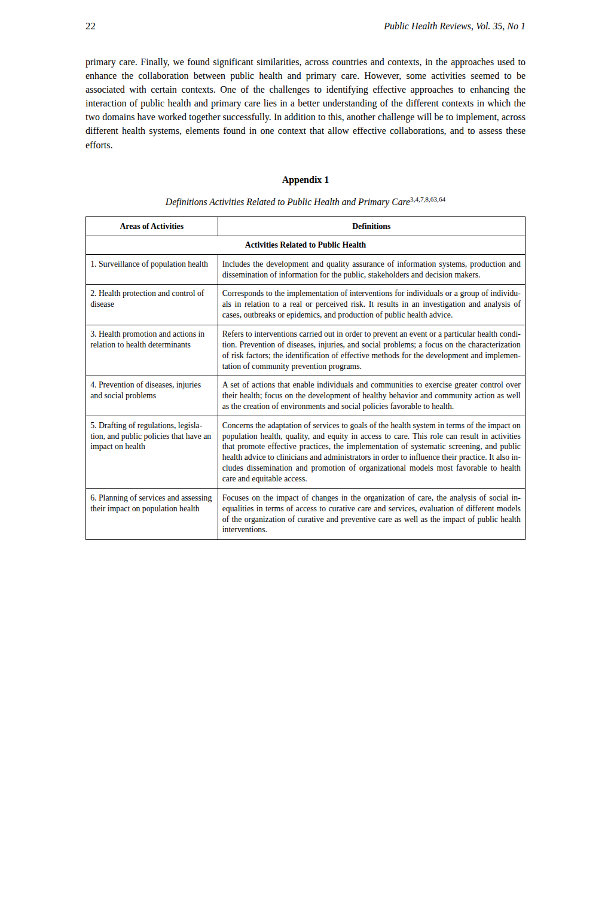22 Public Health Reviews, Vol. 35, No 1
primary care. Finally, we found significant similarities, across countries and contexts, in the approaches used to enhance the collaboration between public health and primary care. However, some activities seemed to be associated with certain contexts. One of the challenges to identifying effective approaches to enhancing the interaction of public health and primary care lies in a better understanding of the different contexts in which the two domains have worked together successfully. In addition to this, another challenge will be to implement, across different health systems, elements found in one context that allow effective collaborations, and to assess these efforts.
Appendix 1
Definitions Activities Related to Public Health and Primary Care3,4,7,8,63,64
| Areas of Activities | Definitions |
| --- | --- |
| Activities Related to Public Health |
| 1. Surveillance of population health | Includes the development and quality assurance of information systems, production and dissemination of information for the public, stakeholders and decision makers. |
| 2. Health protection and control of disease | Corresponds to the implementation of interventions for individuals or a group of individuals in relation to a real or perceived risk. It results in an investigation and analysis of cases, outbreaks or epidemics, and production of public health advice. |
| 3. Health promotion and actions in relation to health determinants | Refers to interventions carried out in order to prevent an event or a particular health condition. Prevention of diseases, injuries, and social problems; a focus on the characterization of risk factors; the identification of effective methods for the development and implementation of community prevention programs. |
| 4. Prevention of diseases, injuries and social problems | A set of actions that enable individuals and communities to exercise greater control over their health; focus on the development of healthy behavior and community action as well as the creation of environments and social policies favorable to health. |
| 5. Drafting of regulations, legislation, and public policies that have an impact on health | Concerns the adaptation of services to goals of the health system in terms of the impact on population health, quality, and equity in access to care. This role can result in activities that promote effective practices, the implementation of systematic screening, and public health advice to clinicians and administrators in order to influence their practice. It also includes dissemination and promotion of organizational models most favorable to health care and equitable access. |
| 6. Planning of services and assessing their impact on population health | Focuses on the impact of changes in the organization of care, the analysis of social inequalities in terms of access to curative care and services, evaluation of different models of the organization of curative and preventive care as well as the impact of public health interventions. |